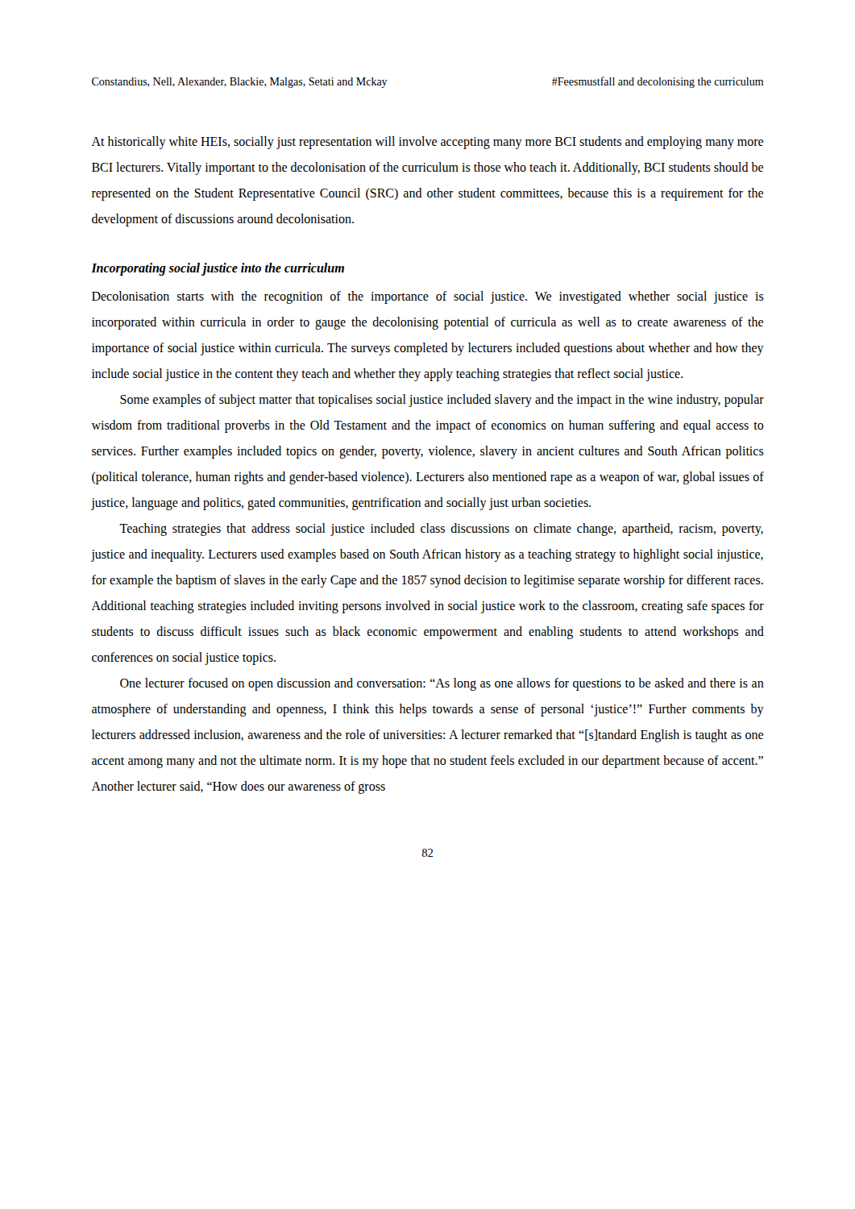Constandius, Nell, Alexander, Blackie, Malgas, Setati and Mckay
#Feesmustfall and decolonising the curriculum
At historically white HEIs, socially just representation will involve accepting many more BCI students and employing many more BCI lecturers. Vitally important to the decolonisation of the curriculum is those who teach it. Additionally, BCI students should be represented on the Student Representative Council (SRC) and other student committees, because this is a requirement for the development of discussions around decolonisation.
Incorporating social justice into the curriculum
Decolonisation starts with the recognition of the importance of social justice. We investigated whether social justice is incorporated within curricula in order to gauge the decolonising potential of curricula as well as to create awareness of the importance of social justice within curricula. The surveys completed by lecturers included questions about whether and how they include social justice in the content they teach and whether they apply teaching strategies that reflect social justice.
Some examples of subject matter that topicalises social justice included slavery and the impact in the wine industry, popular wisdom from traditional proverbs in the Old Testament and the impact of economics on human suffering and equal access to services. Further examples included topics on gender, poverty, violence, slavery in ancient cultures and South African politics (political tolerance, human rights and gender-based violence). Lecturers also mentioned rape as a weapon of war, global issues of justice, language and politics, gated communities, gentrification and socially just urban societies.
Teaching strategies that address social justice included class discussions on climate change, apartheid, racism, poverty, justice and inequality. Lecturers used examples based on South African history as a teaching strategy to highlight social injustice, for example the baptism of slaves in the early Cape and the 1857 synod decision to legitimise separate worship for different races. Additional teaching strategies included inviting persons involved in social justice work to the classroom, creating safe spaces for students to discuss difficult issues such as black economic empowerment and enabling students to attend workshops and conferences on social justice topics.
One lecturer focused on open discussion and conversation: “As long as one allows for questions to be asked and there is an atmosphere of understanding and openness, I think this helps towards a sense of personal ‘justice’!” Further comments by lecturers addressed inclusion, awareness and the role of universities: A lecturer remarked that “[s]tandard English is taught as one accent among many and not the ultimate norm. It is my hope that no student feels excluded in our department because of accent.” Another lecturer said, “How does our awareness of gross
82